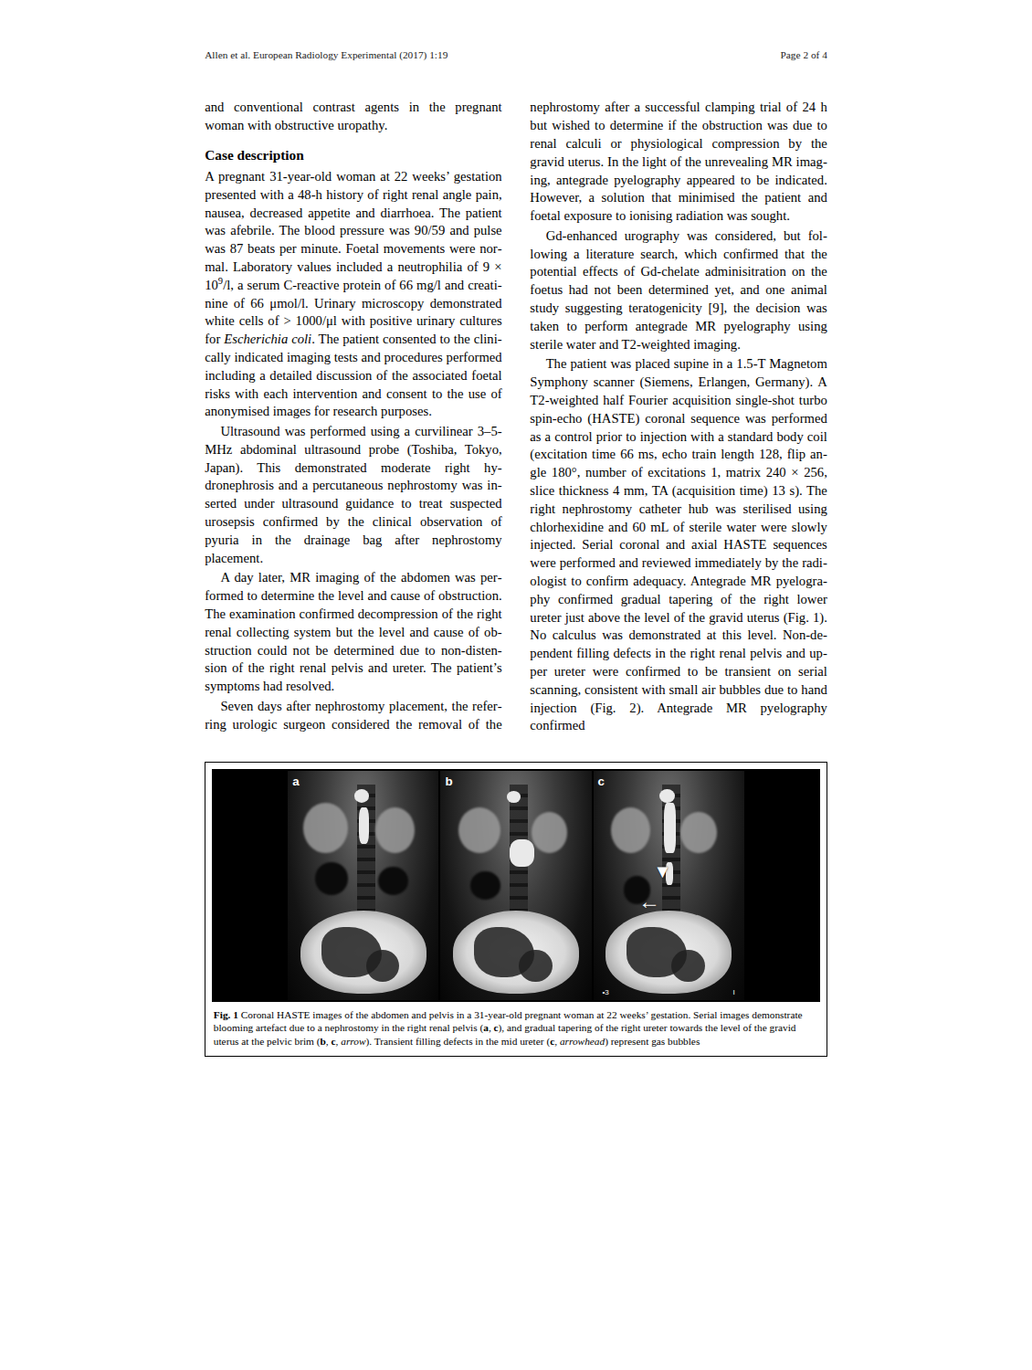Allen et al. European Radiology Experimental (2017) 1:19
Page 2 of 4
and conventional contrast agents in the pregnant woman with obstructive uropathy.
Case description
A pregnant 31-year-old woman at 22 weeks’ gestation presented with a 48-h history of right renal angle pain, nausea, decreased appetite and diarrhoea. The patient was afebrile. The blood pressure was 90/59 and pulse was 87 beats per minute. Foetal movements were normal. Laboratory values included a neutrophilia of 9 × 109/l, a serum C-reactive protein of 66 mg/l and creatinine of 66 μmol/l. Urinary microscopy demonstrated white cells of > 1000/μl with positive urinary cultures for Escherichia coli. The patient consented to the clinically indicated imaging tests and procedures performed including a detailed discussion of the associated foetal risks with each intervention and consent to the use of anonymised images for research purposes.
Ultrasound was performed using a curvilinear 3–5-MHz abdominal ultrasound probe (Toshiba, Tokyo, Japan). This demonstrated moderate right hydronephrosis and a percutaneous nephrostomy was inserted under ultrasound guidance to treat suspected urosepsis confirmed by the clinical observation of pyuria in the drainage bag after nephrostomy placement.
A day later, MR imaging of the abdomen was performed to determine the level and cause of obstruction. The examination confirmed decompression of the right renal collecting system but the level and cause of obstruction could not be determined due to non-distension of the right renal pelvis and ureter. The patient’s symptoms had resolved.
Seven days after nephrostomy placement, the referring urologic surgeon considered the removal of the nephrostomy after a successful clamping trial of 24 h but wished to determine if the obstruction was due to renal calculi or physiological compression by the gravid uterus. In the light of the unrevealing MR imaging, antegrade pyelography appeared to be indicated. However, a solution that minimised the patient and foetal exposure to ionising radiation was sought.
Gd-enhanced urography was considered, but following a literature search, which confirmed that the potential effects of Gd-chelate adminisitration on the foetus had not been determined yet, and one animal study suggesting teratogenicity [9], the decision was taken to perform antegrade MR pyelography using sterile water and T2-weighted imaging.
The patient was placed supine in a 1.5-T Magnetom Symphony scanner (Siemens, Erlangen, Germany). A T2-weighted half Fourier acquisition single-shot turbo spin-echo (HASTE) coronal sequence was performed as a control prior to injection with a standard body coil (excitation time 66 ms, echo train length 128, flip angle 180°, number of excitations 1, matrix 240 × 256, slice thickness 4 mm, TA (acquisition time) 13 s). The right nephrostomy catheter hub was sterilised using chlorhexidine and 60 mL of sterile water were slowly injected. Serial coronal and axial HASTE sequences were performed and reviewed immediately by the radiologist to confirm adequacy. Antegrade MR pyelography confirmed gradual tapering of the right lower ureter just above the level of the gravid uterus (Fig. 1). No calculus was demonstrated at this level. Non-dependent filling defects in the right renal pelvis and upper ureter were confirmed to be transient on serial scanning, consistent with small air bubbles due to hand injection (Fig. 2). Antegrade MR pyelography confirmed
a
b
c
▼ ←
•3 I
Fig. 1 Coronal HASTE images of the abdomen and pelvis in a 31-year-old pregnant woman at 22 weeks’ gestation. Serial images demonstrate blooming artefact due to a nephrostomy in the right renal pelvis (a, c), and gradual tapering of the right ureter towards the level of the gravid uterus at the pelvic brim (b, c, arrow). Transient filling defects in the mid ureter (c, arrowhead) represent gas bubbles